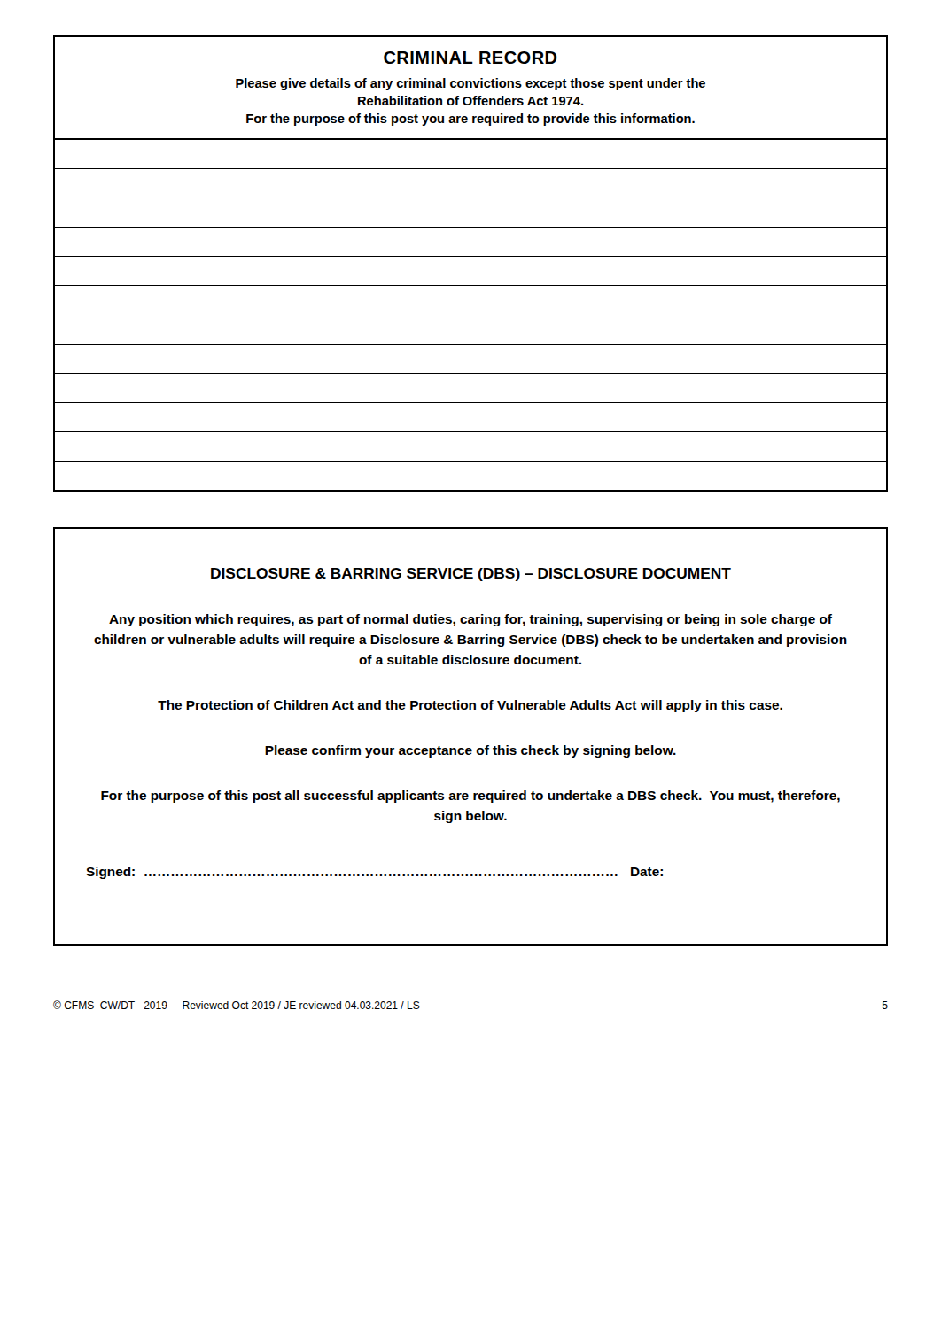CRIMINAL RECORD
Please give details of any criminal convictions except those spent under the
Rehabilitation of Offenders Act 1974.
For the purpose of this post you are required to provide this information.
DISCLOSURE & BARRING SERVICE (DBS) – DISCLOSURE DOCUMENT
Any position which requires, as part of normal duties, caring for, training, supervising or being in sole charge of children or vulnerable adults will require a Disclosure & Barring Service (DBS) check to be undertaken and provision of a suitable disclosure document.
The Protection of Children Act and the Protection of Vulnerable Adults Act will apply in this case.
Please confirm your acceptance of this check by signing below.
For the purpose of this post all successful applicants are required to undertake a DBS check. You must, therefore, sign below.
Signed: …………………………………………………………………………………………… Date:
© CFMS CW/DT 2019 Reviewed Oct 2019 / JE reviewed 04.03.2021 / LS 5